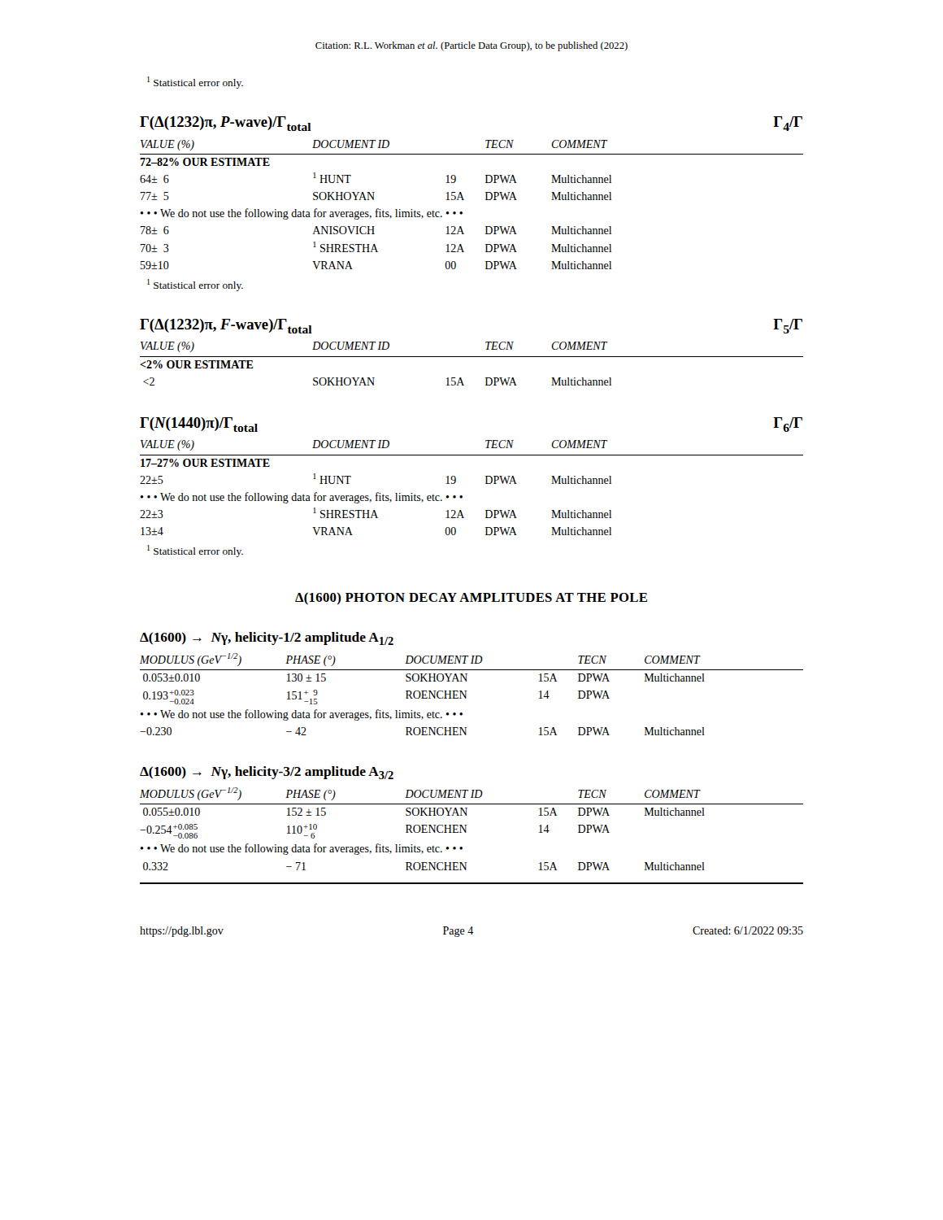Citation: R.L. Workman et al. (Particle Data Group), to be published (2022)
1 Statistical error only.
Γ(Δ(1232)π, P-wave)/Γtotal Γ4/Γ
| VALUE (%) | DOCUMENT ID | | TECN | COMMENT |
| --- | --- | --- | --- | --- |
| 72–82% OUR ESTIMATE | | | | |
| 64± 6 | 1 HUNT | 19 | DPWA | Multichannel |
| 77± 5 | SOKHOYAN | 15A | DPWA | Multichannel |
| • • • We do not use the following data for averages, fits, limits, etc. • • • |
| 78± 6 | ANISOVICH | 12A | DPWA | Multichannel |
| 70± 3 | 1 SHRESTHA | 12A | DPWA | Multichannel |
| 59±10 | VRANA | 00 | DPWA | Multichannel |
1 Statistical error only.
Γ(Δ(1232)π, F-wave)/Γtotal Γ5/Γ
| VALUE (%) | DOCUMENT ID | | TECN | COMMENT |
| --- | --- | --- | --- | --- |
| <2% OUR ESTIMATE | | | | |
| <2 | SOKHOYAN | 15A | DPWA | Multichannel |
Γ(N(1440)π)/Γtotal Γ6/Γ
| VALUE (%) | DOCUMENT ID | | TECN | COMMENT |
| --- | --- | --- | --- | --- |
| 17–27% OUR ESTIMATE | | | | |
| 22±5 | 1 HUNT | 19 | DPWA | Multichannel |
| • • • We do not use the following data for averages, fits, limits, etc. • • • |
| 22±3 | 1 SHRESTHA | 12A | DPWA | Multichannel |
| 13±4 | VRANA | 00 | DPWA | Multichannel |
1 Statistical error only.
Δ(1600) PHOTON DECAY AMPLITUDES AT THE POLE
Δ(1600) → Nγ, helicity-1/2 amplitude A1/2
| MODULUS (GeV −1/2 ) | PHASE (°) | DOCUMENT ID | | TECN | COMMENT |
| --- | --- | --- | --- | --- | --- |
| 0.053±0.010 | 130 ± 15 | SOKHOYAN | 15A | DPWA | Multichannel |
| 0.193 +0.023 −0.024 | 151 + 9 −15 | ROENCHEN | 14 | DPWA | |
| • • • We do not use the following data for averages, fits, limits, etc. • • • |
| −0.230 | − 42 | ROENCHEN | 15A | DPWA | Multichannel |
Δ(1600) → Nγ, helicity-3/2 amplitude A3/2
| MODULUS (GeV −1/2 ) | PHASE (°) | DOCUMENT ID | | TECN | COMMENT |
| --- | --- | --- | --- | --- | --- |
| 0.055±0.010 | 152 ± 15 | SOKHOYAN | 15A | DPWA | Multichannel |
| −0.254 +0.085 −0.086 | 110 +10 − 6 | ROENCHEN | 14 | DPWA | |
| • • • We do not use the following data for averages, fits, limits, etc. • • • |
| 0.332 | − 71 | ROENCHEN | 15A | DPWA | Multichannel |
https://pdg.lbl.gov
Page 4
Created: 6/1/2022 09:35